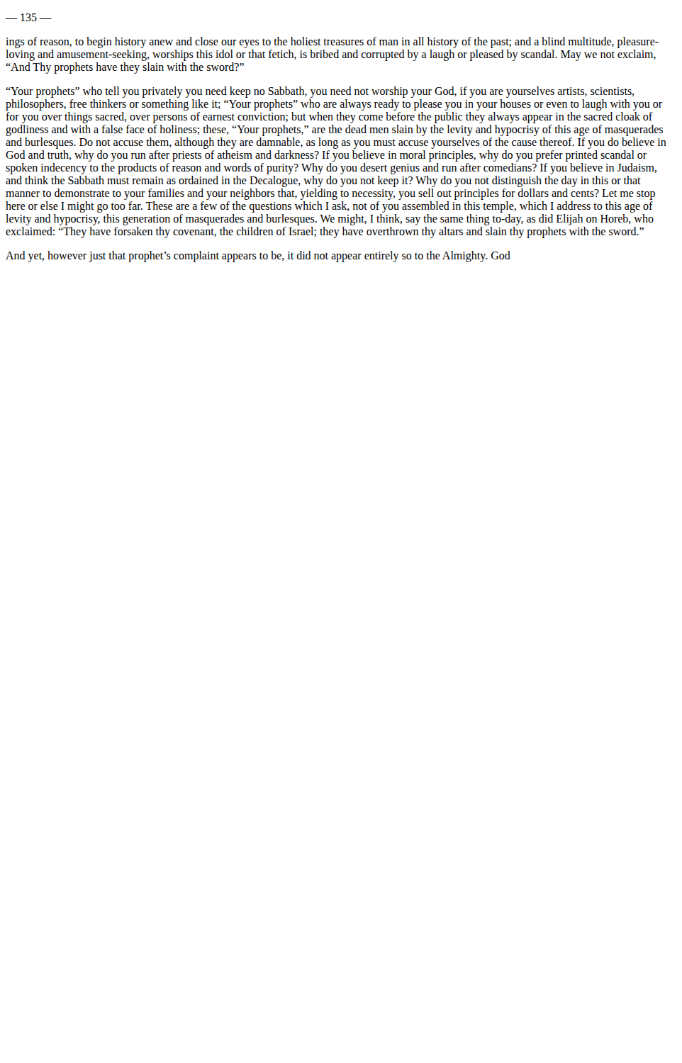— 135 —
ings of reason, to begin history anew and close our eyes to the holiest treasures of man in all history of the past; and a blind multitude, pleasure-loving and amusement-seeking, worships this idol or that fetich, is bribed and corrupted by a laugh or pleased by scandal. May we not exclaim, “And Thy prophets have they slain with the sword?”
“Your prophets” who tell you privately you need keep no Sabbath, you need not worship your God, if you are yourselves artists, scientists, philosophers, free thinkers or something like it; “Your prophets” who are always ready to please you in your houses or even to laugh with you or for you over things sacred, over persons of earnest conviction; but when they come before the public they always appear in the sacred cloak of godliness and with a false face of holiness; these, “Your prophets,” are the dead men slain by the levity and hypocrisy of this age of masquerades and burlesques. Do not accuse them, although they are damnable, as long as you must accuse yourselves of the cause thereof. If you do believe in God and truth, why do you run after priests of atheism and darkness? If you believe in moral principles, why do you prefer printed scandal or spoken indecency to the products of reason and words of purity? Why do you desert genius and run after comedians? If you believe in Judaism, and think the Sabbath must remain as ordained in the Decalogue, why do you not keep it? Why do you not distinguish the day in this or that manner to demonstrate to your families and your neighbors that, yielding to necessity, you sell out principles for dollars and cents? Let me stop here or else I might go too far. These are a few of the questions which I ask, not of you assembled in this temple, which I address to this age of levity and hypocrisy, this generation of masquerades and burlesques. We might, I think, say the same thing to-day, as did Elijah on Horeb, who exclaimed: “They have forsaken thy covenant, the children of Israel; they have overthrown thy altars and slain thy prophets with the sword.”
And yet, however just that prophet’s complaint appears to be, it did not appear entirely so to the Almighty. God